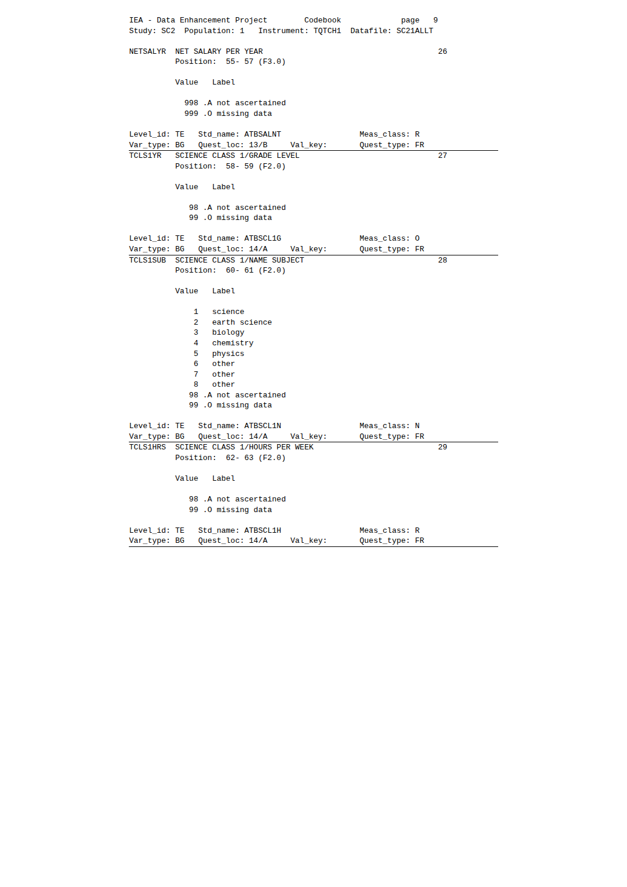IEA - Data Enhancement Project        Codebook             page   9
Study: SC2  Population: 1   Instrument: TQTCH1  Datafile: SC21ALLT

NETSALYR  NET SALARY PER YEAR                                      26
          Position:  55- 57 (F3.0)

          Value   Label

            998 .A not ascertained
            999 .O missing data

Level_id: TE   Std_name: ATBSALNT                 Meas_class: R
Var_type: BG   Quest_loc: 13/B     Val_key:       Quest_type: FR
TCLS1YR   SCIENCE CLASS 1/GRADE LEVEL                              27
          Position:  58- 59 (F2.0)

          Value   Label

             98 .A not ascertained
             99 .O missing data

Level_id: TE   Std_name: ATBSCL1G                 Meas_class: O
Var_type: BG   Quest_loc: 14/A     Val_key:       Quest_type: FR
TCLS1SUB  SCIENCE CLASS 1/NAME SUBJECT                             28
          Position:  60- 61 (F2.0)

          Value   Label

              1   science
              2   earth science
              3   biology
              4   chemistry
              5   physics
              6   other
              7   other
              8   other
             98 .A not ascertained
             99 .O missing data

Level_id: TE   Std_name: ATBSCL1N                 Meas_class: N
Var_type: BG   Quest_loc: 14/A     Val_key:       Quest_type: FR
TCLS1HRS  SCIENCE CLASS 1/HOURS PER WEEK                           29
          Position:  62- 63 (F2.0)

          Value   Label

             98 .A not ascertained
             99 .O missing data

Level_id: TE   Std_name: ATBSCL1H                 Meas_class: R
Var_type: BG   Quest_loc: 14/A     Val_key:       Quest_type: FR